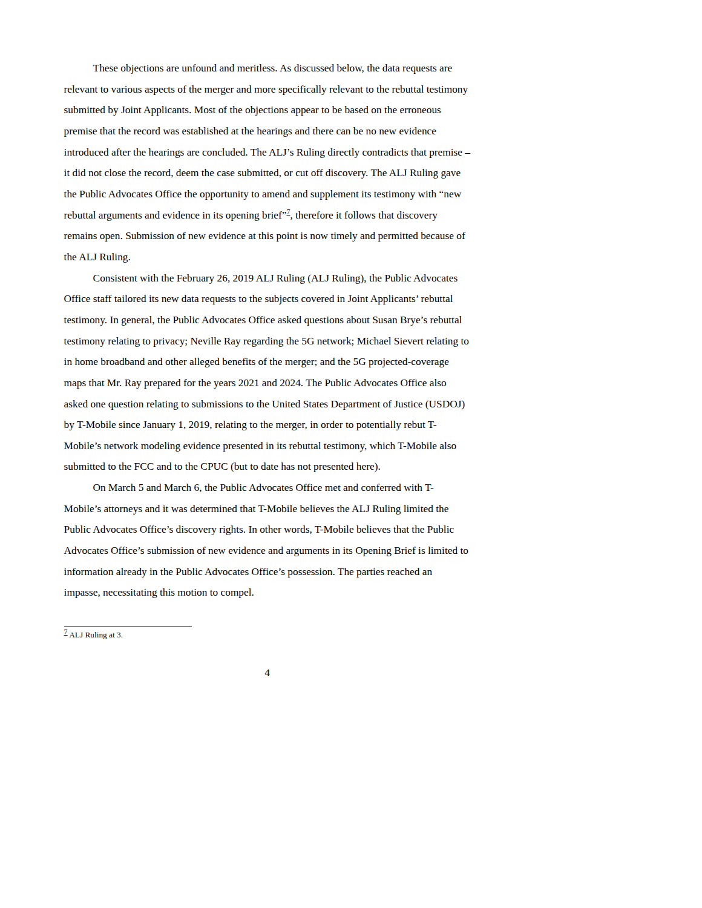These objections are unfound and meritless. As discussed below, the data requests are relevant to various aspects of the merger and more specifically relevant to the rebuttal testimony submitted by Joint Applicants. Most of the objections appear to be based on the erroneous premise that the record was established at the hearings and there can be no new evidence introduced after the hearings are concluded. The ALJ’s Ruling directly contradicts that premise – it did not close the record, deem the case submitted, or cut off discovery. The ALJ Ruling gave the Public Advocates Office the opportunity to amend and supplement its testimony with “new rebuttal arguments and evidence in its opening brief”7, therefore it follows that discovery remains open. Submission of new evidence at this point is now timely and permitted because of the ALJ Ruling.
Consistent with the February 26, 2019 ALJ Ruling (ALJ Ruling), the Public Advocates Office staff tailored its new data requests to the subjects covered in Joint Applicants’ rebuttal testimony. In general, the Public Advocates Office asked questions about Susan Brye’s rebuttal testimony relating to privacy; Neville Ray regarding the 5G network; Michael Sievert relating to in home broadband and other alleged benefits of the merger; and the 5G projected-coverage maps that Mr. Ray prepared for the years 2021 and 2024. The Public Advocates Office also asked one question relating to submissions to the United States Department of Justice (USDOJ) by T-Mobile since January 1, 2019, relating to the merger, in order to potentially rebut T-Mobile’s network modeling evidence presented in its rebuttal testimony, which T-Mobile also submitted to the FCC and to the CPUC (but to date has not presented here).
On March 5 and March 6, the Public Advocates Office met and conferred with T-Mobile’s attorneys and it was determined that T-Mobile believes the ALJ Ruling limited the Public Advocates Office’s discovery rights. In other words, T-Mobile believes that the Public Advocates Office’s submission of new evidence and arguments in its Opening Brief is limited to information already in the Public Advocates Office’s possession. The parties reached an impasse, necessitating this motion to compel.
7 ALJ Ruling at 3.
4